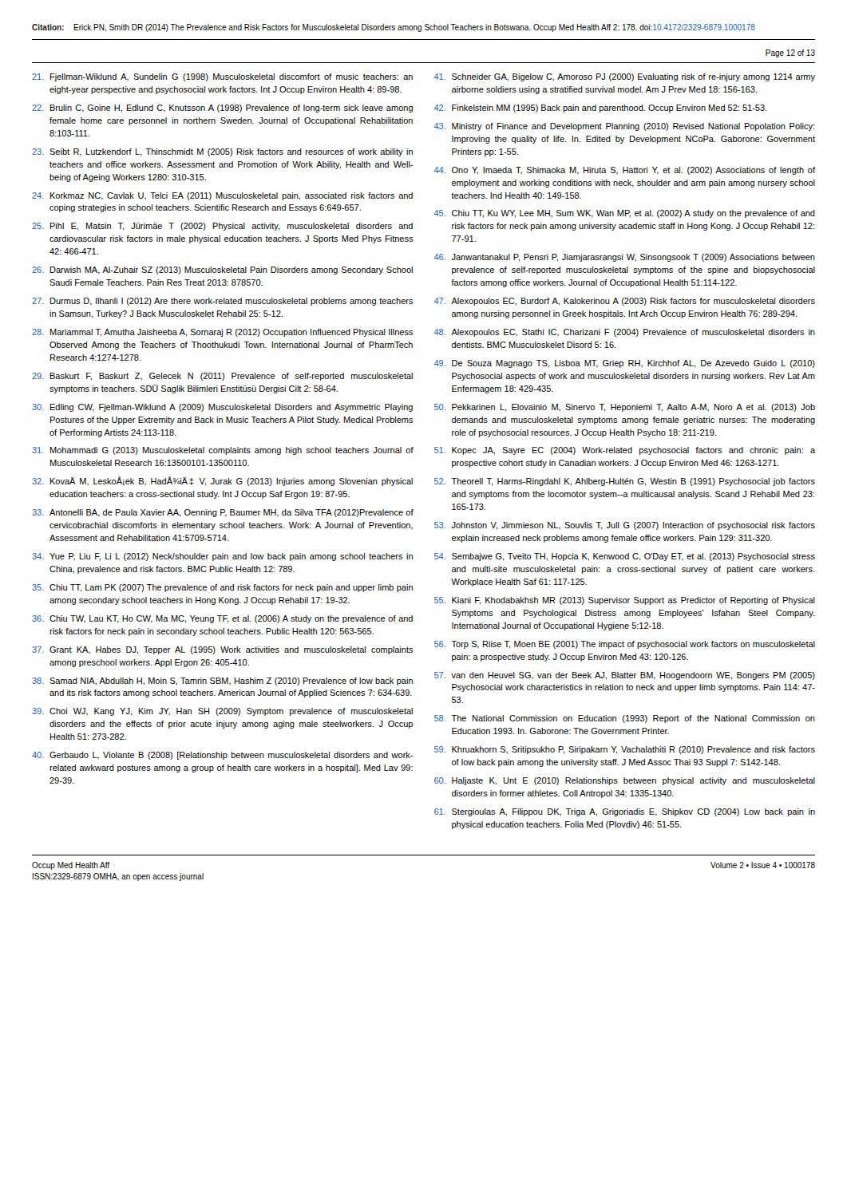Citation: Erick PN, Smith DR (2014) The Prevalence and Risk Factors for Musculoskeletal Disorders among School Teachers in Botswana. Occup Med Health Aff 2: 178. doi:10.4172/2329-6879.1000178
Page 12 of 13
21. Fjellman-Wiklund A, Sundelin G (1998) Musculoskeletal discomfort of music teachers: an eight-year perspective and psychosocial work factors. Int J Occup Environ Health 4: 89-98.
22. Brulin C, Goine H, Edlund C, Knutsson A (1998) Prevalence of long-term sick leave among female home care personnel in northern Sweden. Journal of Occupational Rehabilitation 8:103-111.
23. Seibt R, Lutzkendorf L, Thinschmidt M (2005) Risk factors and resources of work ability in teachers and office workers. Assessment and Promotion of Work Ability, Health and Well-being of Ageing Workers 1280: 310-315.
24. Korkmaz NC, Cavlak U, Telci EA (2011) Musculoskeletal pain, associated risk factors and coping strategies in school teachers. Scientific Research and Essays 6:649-657.
25. Pihl E, Matsin T, Jürimäe T (2002) Physical activity, musculoskeletal disorders and cardiovascular risk factors in male physical education teachers. J Sports Med Phys Fitness 42: 466-471.
26. Darwish MA, Al-Zuhair SZ (2013) Musculoskeletal Pain Disorders among Secondary School Saudi Female Teachers. Pain Res Treat 2013: 878570.
27. Durmus D, Ilhanli I (2012) Are there work-related musculoskeletal problems among teachers in Samsun, Turkey? J Back Musculoskelet Rehabil 25: 5-12.
28. Mariammal T, Amutha Jaisheeba A, Sornaraj R (2012) Occupation Influenced Physical Illness Observed Among the Teachers of Thoothukudi Town. International Journal of PharmTech Research 4:1274-1278.
29. Baskurt F, Baskurt Z, Gelecek N (2011) Prevalence of self-reported musculoskeletal symptoms in teachers. SDÜ Saglik Bilimleri Enstitüsü Dergisi Cilt 2: 58-64.
30. Edling CW, Fjellman-Wiklund A (2009) Musculoskeletal Disorders and Asymmetric Playing Postures of the Upper Extremity and Back in Music Teachers A Pilot Study. Medical Problems of Performing Artists 24:113-118.
31. Mohammadi G (2013) Musculoskeletal complaints among high school teachers Journal of Musculoskeletal Research 16:13500101-13500110.
32. KovaÄ M, LeskoÅ¡ek B, HadÅ¾iÄ‡ V, Jurak G (2013) Injuries among Slovenian physical education teachers: a cross-sectional study. Int J Occup Saf Ergon 19: 87-95.
33. Antonelli BA, de Paula Xavier AA, Oenning P, Baumer MH, da Silva TFA (2012)Prevalence of cervicobrachial discomforts in elementary school teachers. Work: A Journal of Prevention, Assessment and Rehabilitation 41:5709-5714.
34. Yue P, Liu F, Li L (2012) Neck/shoulder pain and low back pain among school teachers in China, prevalence and risk factors. BMC Public Health 12: 789.
35. Chiu TT, Lam PK (2007) The prevalence of and risk factors for neck pain and upper limb pain among secondary school teachers in Hong Kong. J Occup Rehabil 17: 19-32.
36. Chiu TW, Lau KT, Ho CW, Ma MC, Yeung TF, et al. (2006) A study on the prevalence of and risk factors for neck pain in secondary school teachers. Public Health 120: 563-565.
37. Grant KA, Habes DJ, Tepper AL (1995) Work activities and musculoskeletal complaints among preschool workers. Appl Ergon 26: 405-410.
38. Samad NIA, Abdullah H, Moin S, Tamrin SBM, Hashim Z (2010) Prevalence of low back pain and its risk factors among school teachers. American Journal of Applied Sciences 7: 634-639.
39. Choi WJ, Kang YJ, Kim JY, Han SH (2009) Symptom prevalence of musculoskeletal disorders and the effects of prior acute injury among aging male steelworkers. J Occup Health 51: 273-282.
40. Gerbaudo L, Violante B (2008) [Relationship between musculoskeletal disorders and work-related awkward postures among a group of health care workers in a hospital]. Med Lav 99: 29-39.
41. Schneider GA, Bigelow C, Amoroso PJ (2000) Evaluating risk of re-injury among 1214 army airborne soldiers using a stratified survival model. Am J Prev Med 18: 156-163.
42. Finkelstein MM (1995) Back pain and parenthood. Occup Environ Med 52: 51-53.
43. Ministry of Finance and Development Planning (2010) Revised National Popolation Policy: Improving the quality of life. In. Edited by Development NCoPa. Gaborone: Government Printers pp: 1-55.
44. Ono Y, Imaeda T, Shimaoka M, Hiruta S, Hattori Y, et al. (2002) Associations of length of employment and working conditions with neck, shoulder and arm pain among nursery school teachers. Ind Health 40: 149-158.
45. Chiu TT, Ku WY, Lee MH, Sum WK, Wan MP, et al. (2002) A study on the prevalence of and risk factors for neck pain among university academic staff in Hong Kong. J Occup Rehabil 12: 77-91.
46. Janwantanakul P, Pensri P, Jiamjarasrangsi W, Sinsongsook T (2009) Associations between prevalence of self-reported musculoskeletal symptoms of the spine and biopsychosocial factors among office workers. Journal of Occupational Health 51:114-122.
47. Alexopoulos EC, Burdorf A, Kalokerinou A (2003) Risk factors for musculoskeletal disorders among nursing personnel in Greek hospitals. Int Arch Occup Environ Health 76: 289-294.
48. Alexopoulos EC, Stathi IC, Charizani F (2004) Prevalence of musculoskeletal disorders in dentists. BMC Musculoskelet Disord 5: 16.
49. De Souza Magnago TS, Lisboa MT, Griep RH, Kirchhof AL, De Azevedo Guido L (2010) Psychosocial aspects of work and musculoskeletal disorders in nursing workers. Rev Lat Am Enfermagem 18: 429-435.
50. Pekkarinen L, Elovainio M, Sinervo T, Heponiemi T, Aalto A-M, Noro A et al. (2013) Job demands and musculoskeletal symptoms among female geriatric nurses: The moderating role of psychosocial resources. J Occup Health Psycho 18: 211-219.
51. Kopec JA, Sayre EC (2004) Work-related psychosocial factors and chronic pain: a prospective cohort study in Canadian workers. J Occup Environ Med 46: 1263-1271.
52. Theorell T, Harms-Ringdahl K, Ahlberg-Hultén G, Westin B (1991) Psychosocial job factors and symptoms from the locomotor system--a multicausal analysis. Scand J Rehabil Med 23: 165-173.
53. Johnston V, Jimmieson NL, Souvlis T, Jull G (2007) Interaction of psychosocial risk factors explain increased neck problems among female office workers. Pain 129: 311-320.
54. Sembajwe G, Tveito TH, Hopcia K, Kenwood C, O'Day ET, et al. (2013) Psychosocial stress and multi-site musculoskeletal pain: a cross-sectional survey of patient care workers. Workplace Health Saf 61: 117-125.
55. Kiani F, Khodabakhsh MR (2013) Supervisor Support as Predictor of Reporting of Physical Symptoms and Psychological Distress among Employees' Isfahan Steel Company. International Journal of Occupational Hygiene 5:12-18.
56. Torp S, Riise T, Moen BE (2001) The impact of psychosocial work factors on musculoskeletal pain: a prospective study. J Occup Environ Med 43: 120-126.
57. van den Heuvel SG, van der Beek AJ, Blatter BM, Hoogendoorn WE, Bongers PM (2005) Psychosocial work characteristics in relation to neck and upper limb symptoms. Pain 114: 47-53.
58. The National Commission on Education (1993) Report of the National Commission on Education 1993. In. Gaborone: The Government Printer.
59. Khruakhorn S, Sritipsukho P, Siripakarn Y, Vachalathiti R (2010) Prevalence and risk factors of low back pain among the university staff. J Med Assoc Thai 93 Suppl 7: S142-148.
60. Haljaste K, Unt E (2010) Relationships between physical activity and musculoskeletal disorders in former athletes. Coll Antropol 34: 1335-1340.
61. Stergioulas A, Filippou DK, Triga A, Grigoriadis E, Shipkov CD (2004) Low back pain in physical education teachers. Folia Med (Plovdiv) 46: 51-55.
Occup Med Health Aff
ISSN:2329-6879 OMHA, an open access journal
Volume 2 • Issue 4 • 1000178